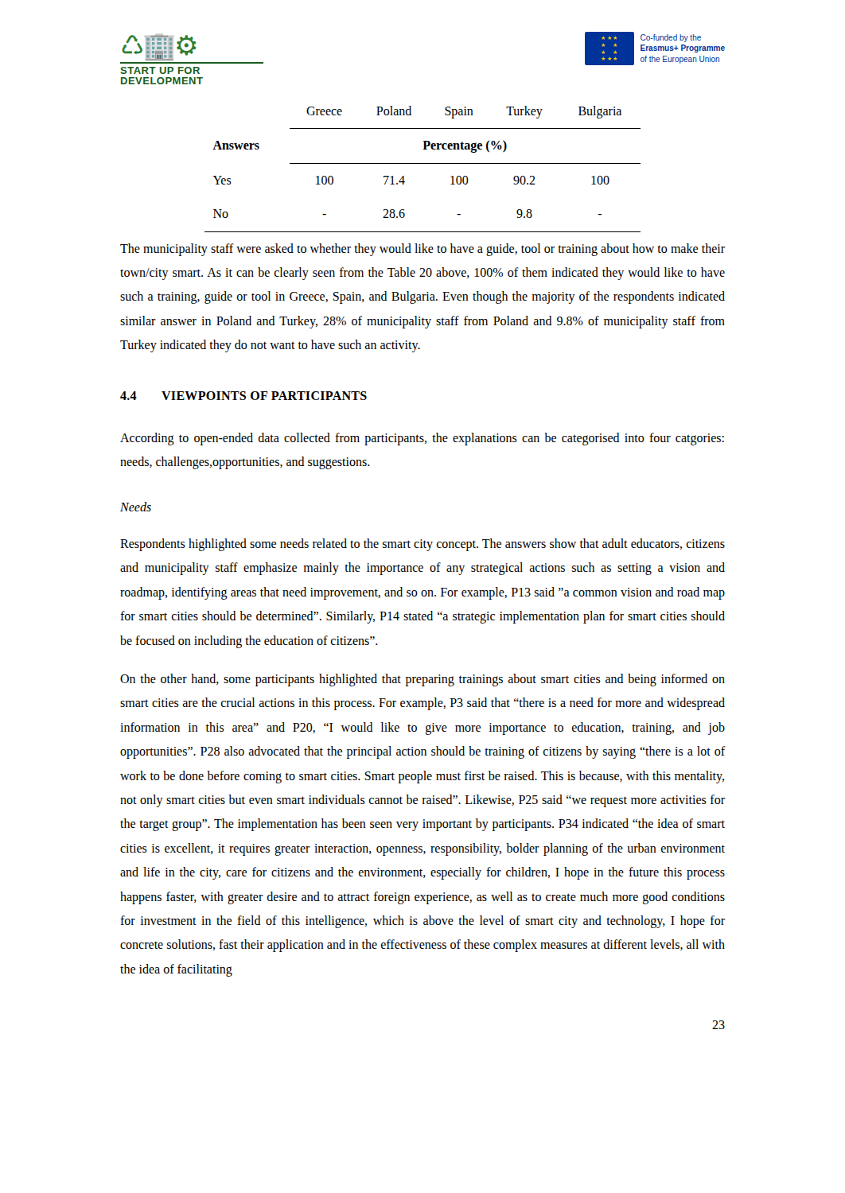♺🏢⚙
START UP FOR DEVELOPMENT
Co-funded by the
Erasmus+ Programme
of the European Union
| | Greece | Poland | Spain | Turkey | Bulgaria |
| --- | --- | --- | --- | --- | --- |
| Answers | Percentage (%) |
| Yes | 100 | 71.4 | 100 | 90.2 | 100 |
| No | - | 28.6 | - | 9.8 | - |
The municipality staff were asked to whether they would like to have a guide, tool or training about how to make their town/city smart. As it can be clearly seen from the Table 20 above, 100% of them indicated they would like to have such a training, guide or tool in Greece, Spain, and Bulgaria. Even though the majority of the respondents indicated similar answer in Poland and Turkey, 28% of municipality staff from Poland and 9.8% of municipality staff from Turkey indicated they do not want to have such an activity.
4.4 VIEWPOINTS OF PARTICIPANTS
According to open-ended data collected from participants, the explanations can be categorised into four catgories: needs, challenges,opportunities, and suggestions.
Needs
Respondents highlighted some needs related to the smart city concept. The answers show that adult educators, citizens and municipality staff emphasize mainly the importance of any strategical actions such as setting a vision and roadmap, identifying areas that need improvement, and so on. For example, P13 said ”a common vision and road map for smart cities should be determined”. Similarly, P14 stated “a strategic implementation plan for smart cities should be focused on including the education of citizens”.
On the other hand, some participants highlighted that preparing trainings about smart cities and being informed on smart cities are the crucial actions in this process. For example, P3 said that “there is a need for more and widespread information in this area” and P20, “I would like to give more importance to education, training, and job opportunities”. P28 also advocated that the principal action should be training of citizens by saying “there is a lot of work to be done before coming to smart cities. Smart people must first be raised. This is because, with this mentality, not only smart cities but even smart individuals cannot be raised”. Likewise, P25 said “we request more activities for the target group”. The implementation has been seen very important by participants. P34 indicated “the idea of smart cities is excellent, it requires greater interaction, openness, responsibility, bolder planning of the urban environment and life in the city, care for citizens and the environment, especially for children, I hope in the future this process happens faster, with greater desire and to attract foreign experience, as well as to create much more good conditions for investment in the field of this intelligence, which is above the level of smart city and technology, I hope for concrete solutions, fast their application and in the effectiveness of these complex measures at different levels, all with the idea of facilitating
23